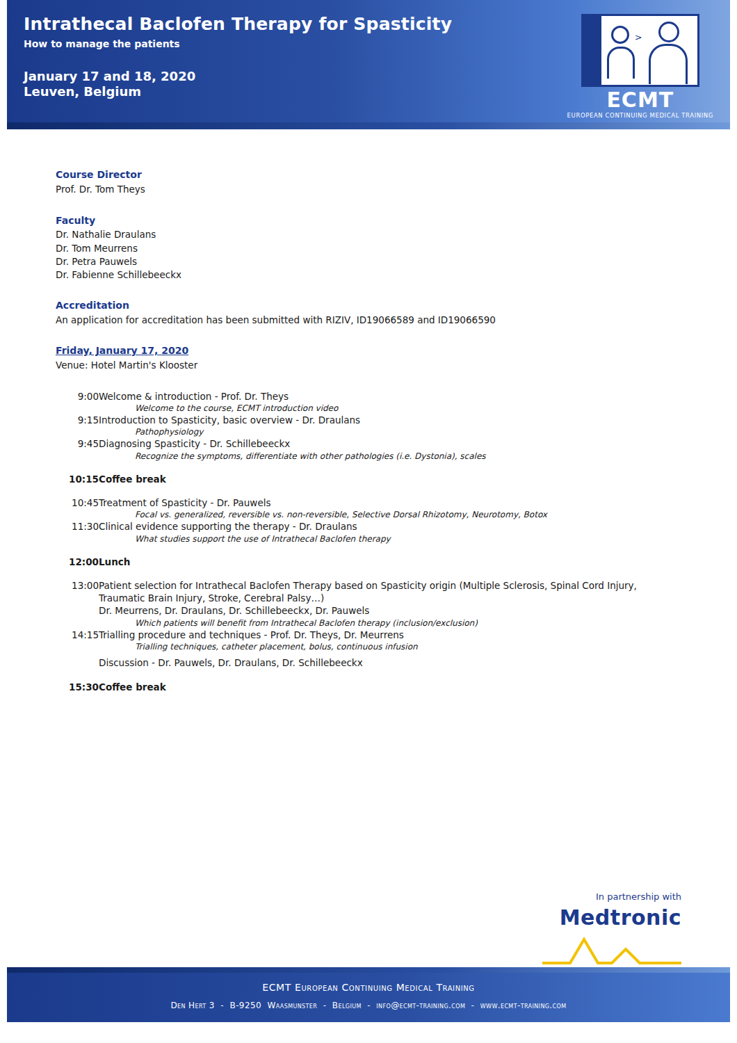Intrathecal Baclofen Therapy for Spasticity
How to manage the patients
January 17 and 18, 2020
Leuven, Belgium
>
ECMT
European Continuing Medical Training
Course Director
Prof. Dr. Tom Theys
Faculty
Dr. Nathalie Draulans
Dr. Tom Meurrens
Dr. Petra Pauwels
Dr. Fabienne Schillebeeckx
Accreditation
An application for accreditation has been submitted with RIZIV, ID19066589 and ID19066590
Friday, January 17, 2020
Venue: Hotel Martin's Klooster
| 9:00 | Welcome & introduction - Prof. Dr. Theys Welcome to the course, ECMT introduction video |
| 9:15 | Introduction to Spasticity, basic overview - Dr. Draulans Pathophysiology |
| 9:45 | Diagnosing Spasticity - Dr. Schillebeeckx Recognize the symptoms, differentiate with other pathologies (i.e. Dystonia), scales |
| 10:15 | Coffee break |
| 10:45 | Treatment of Spasticity - Dr. Pauwels Focal vs. generalized, reversible vs. non-reversible, Selective Dorsal Rhizotomy, Neurotomy, Botox |
| 11:30 | Clinical evidence supporting the therapy - Dr. Draulans What studies support the use of Intrathecal Baclofen therapy |
| 12:00 | Lunch |
| 13:00 | Patient selection for Intrathecal Baclofen Therapy based on Spasticity origin (Multiple Sclerosis, Spinal Cord Injury, Traumatic Brain Injury, Stroke, Cerebral Palsy…) Dr. Meurrens, Dr. Draulans, Dr. Schillebeeckx, Dr. Pauwels Which patients will benefit from Intrathecal Baclofen therapy (inclusion/exclusion) |
| 14:15 | Trialling procedure and techniques - Prof. Dr. Theys, Dr. Meurrens Trialling techniques, catheter placement, bolus, continuous infusion Discussion - Dr. Pauwels, Dr. Draulans, Dr. Schillebeeckx |
| 15:30 | Coffee break |
In partnership with
Medtronic
ECMT European Continuing Medical Training
Den Hert 3 - B-9250 Waasmunster - Belgium - info@ecmt-training.com - www.ecmt-training.com